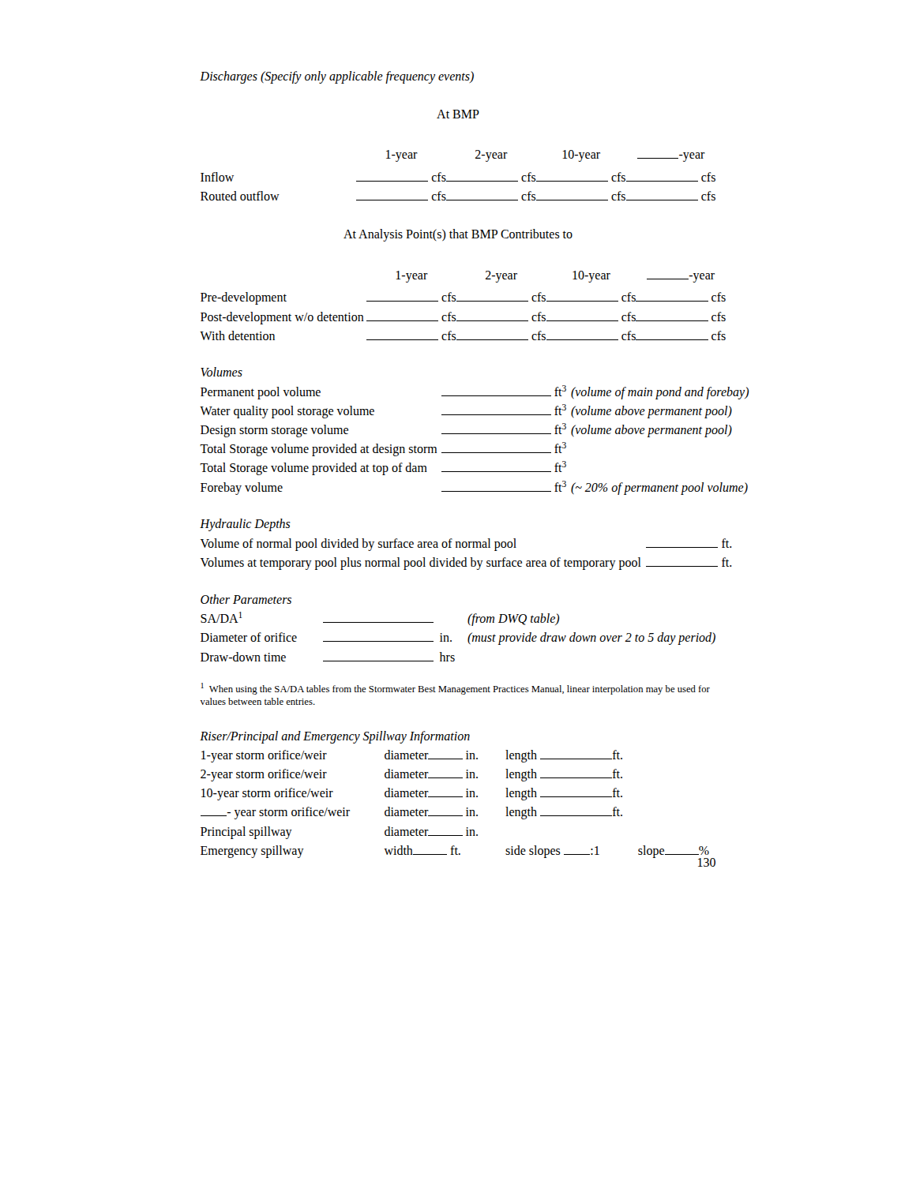Discharges (Specify only applicable frequency events)
At BMP
| | 1-year | 2-year | 10-year | -year |
| --- | --- | --- | --- | --- |
| Inflow | cfs | cfs | cfs | cfs |
| Routed outflow | cfs | cfs | cfs | cfs |
At Analysis Point(s) that BMP Contributes to
| | 1-year | 2-year | 10-year | -year |
| --- | --- | --- | --- | --- |
| Pre-development | cfs | cfs | cfs | cfs |
| Post-development w/o detention | cfs | cfs | cfs | cfs |
| With detention | cfs | cfs | cfs | cfs |
Volumes
| Permanent pool volume | ft 3 | (volume of main pond and forebay) |
| Water quality pool storage volume | ft 3 | (volume above permanent pool) |
| Design storm storage volume | ft 3 | (volume above permanent pool) |
| Total Storage volume provided at design storm | ft 3 | |
| Total Storage volume provided at top of dam | ft 3 | |
| Forebay volume | ft 3 | (~ 20% of permanent pool volume) |
Hydraulic Depths
| Volume of normal pool divided by surface area of normal pool | ft. |
| Volumes at temporary pool plus normal pool divided by surface area of temporary pool | ft. |
Other Parameters
| SA/DA 1 | | | (from DWQ table) |
| Diameter of orifice | | in. | (must provide draw down over 2 to 5 day period) |
| Draw-down time | | hrs | |
1 When using the SA/DA tables from the Stormwater Best Management Practices Manual, linear interpolation may be used for values between table entries.
Riser/Principal and Emergency Spillway Information
| 1-year storm orifice/weir | diameter in. | length ft. |
| 2-year storm orifice/weir | diameter in. | length ft. |
| 10-year storm orifice/weir | diameter in. | length ft. |
| - year storm orifice/weir | diameter in. | length ft. |
| Principal spillway | diameter in. | |
| Emergency spillway | width ft. | side slopes :1 slope % |
130